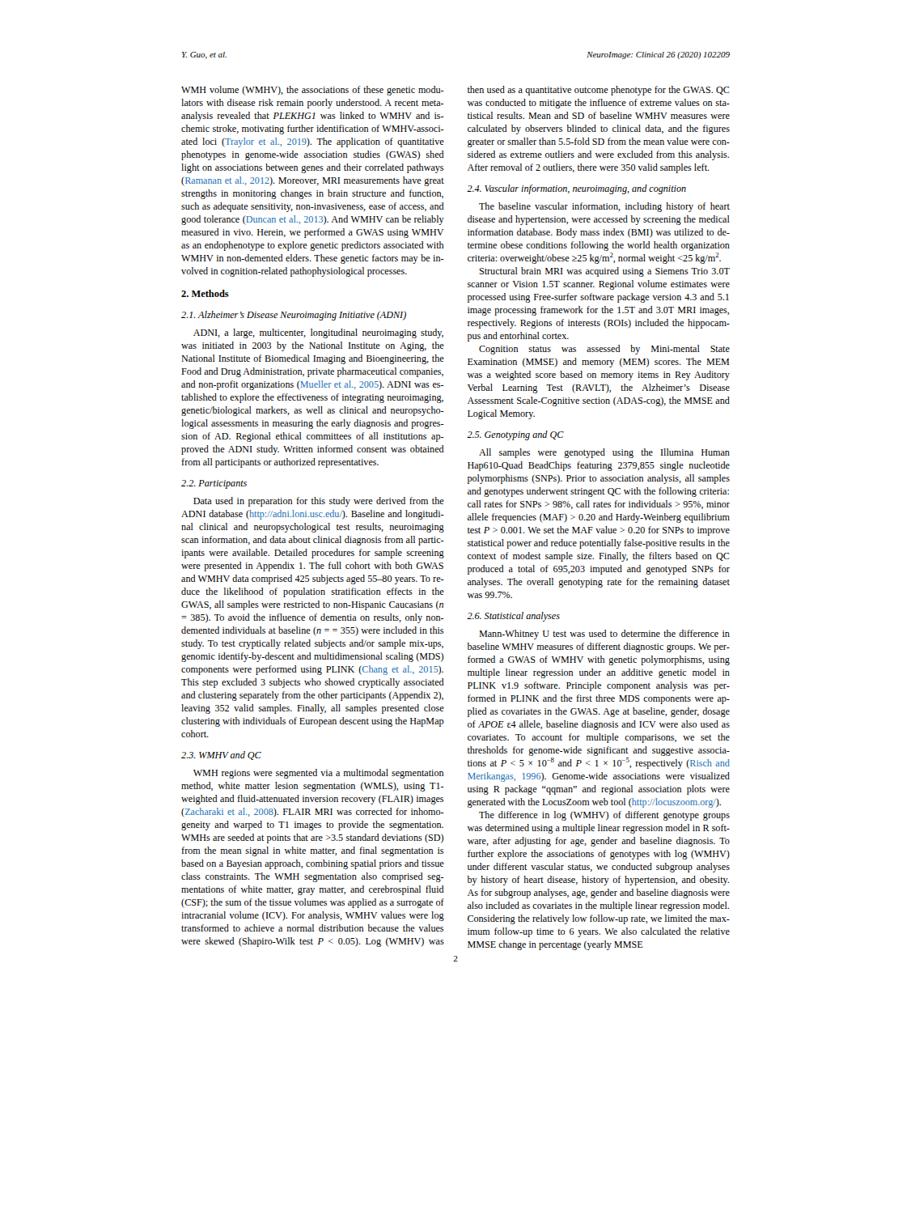Y. Guo, et al.
NeuroImage: Clinical 26 (2020) 102209
WMH volume (WMHV), the associations of these genetic modulators with disease risk remain poorly understood. A recent meta-analysis revealed that PLEKHG1 was linked to WMHV and ischemic stroke, motivating further identification of WMHV-associated loci (Traylor et al., 2019). The application of quantitative phenotypes in genome-wide association studies (GWAS) shed light on associations between genes and their correlated pathways (Ramanan et al., 2012). Moreover, MRI measurements have great strengths in monitoring changes in brain structure and function, such as adequate sensitivity, non-invasiveness, ease of access, and good tolerance (Duncan et al., 2013). And WMHV can be reliably measured in vivo. Herein, we performed a GWAS using WMHV as an endophenotype to explore genetic predictors associated with WMHV in non-demented elders. These genetic factors may be involved in cognition-related pathophysiological processes.
2. Methods
2.1. Alzheimer’s Disease Neuroimaging Initiative (ADNI)
ADNI, a large, multicenter, longitudinal neuroimaging study, was initiated in 2003 by the National Institute on Aging, the National Institute of Biomedical Imaging and Bioengineering, the Food and Drug Administration, private pharmaceutical companies, and non-profit organizations (Mueller et al., 2005). ADNI was established to explore the effectiveness of integrating neuroimaging, genetic/biological markers, as well as clinical and neuropsychological assessments in measuring the early diagnosis and progression of AD. Regional ethical committees of all institutions approved the ADNI study. Written informed consent was obtained from all participants or authorized representatives.
2.2. Participants
Data used in preparation for this study were derived from the ADNI database (http://adni.loni.usc.edu/). Baseline and longitudinal clinical and neuropsychological test results, neuroimaging scan information, and data about clinical diagnosis from all participants were available. Detailed procedures for sample screening were presented in Appendix 1. The full cohort with both GWAS and WMHV data comprised 425 subjects aged 55–80 years. To reduce the likelihood of population stratification effects in the GWAS, all samples were restricted to non-Hispanic Caucasians (n = 385). To avoid the influence of dementia on results, only non-demented individuals at baseline (n = = 355) were included in this study. To test cryptically related subjects and/or sample mix-ups, genomic identify-by-descent and multidimensional scaling (MDS) components were performed using PLINK (Chang et al., 2015). This step excluded 3 subjects who showed cryptically associated and clustering separately from the other participants (Appendix 2), leaving 352 valid samples. Finally, all samples presented close clustering with individuals of European descent using the HapMap cohort.
2.3. WMHV and QC
WMH regions were segmented via a multimodal segmentation method, white matter lesion segmentation (WMLS), using T1-weighted and fluid-attenuated inversion recovery (FLAIR) images (Zacharaki et al., 2008). FLAIR MRI was corrected for inhomogeneity and warped to T1 images to provide the segmentation. WMHs are seeded at points that are >3.5 standard deviations (SD) from the mean signal in white matter, and final segmentation is based on a Bayesian approach, combining spatial priors and tissue class constraints. The WMH segmentation also comprised segmentations of white matter, gray matter, and cerebrospinal fluid (CSF); the sum of the tissue volumes was applied as a surrogate of intracranial volume (ICV). For analysis, WMHV values were log transformed to achieve a normal distribution because the values were skewed (Shapiro-Wilk test P < 0.05). Log (WMHV) was then used as a quantitative outcome phenotype for the GWAS. QC was conducted to mitigate the influence of extreme values on statistical results. Mean and SD of baseline WMHV measures were calculated by observers blinded to clinical data, and the figures greater or smaller than 5.5-fold SD from the mean value were considered as extreme outliers and were excluded from this analysis. After removal of 2 outliers, there were 350 valid samples left.
2.4. Vascular information, neuroimaging, and cognition
The baseline vascular information, including history of heart disease and hypertension, were accessed by screening the medical information database. Body mass index (BMI) was utilized to determine obese conditions following the world health organization criteria: overweight/obese ≥25 kg/m2, normal weight <25 kg/m2.
Structural brain MRI was acquired using a Siemens Trio 3.0T scanner or Vision 1.5T scanner. Regional volume estimates were processed using Free-surfer software package version 4.3 and 5.1 image processing framework for the 1.5T and 3.0T MRI images, respectively. Regions of interests (ROIs) included the hippocampus and entorhinal cortex.
Cognition status was assessed by Mini-mental State Examination (MMSE) and memory (MEM) scores. The MEM was a weighted score based on memory items in Rey Auditory Verbal Learning Test (RAVLT), the Alzheimer’s Disease Assessment Scale-Cognitive section (ADAS-cog), the MMSE and Logical Memory.
2.5. Genotyping and QC
All samples were genotyped using the Illumina Human Hap610-Quad BeadChips featuring 2379,855 single nucleotide polymorphisms (SNPs). Prior to association analysis, all samples and genotypes underwent stringent QC with the following criteria: call rates for SNPs > 98%, call rates for individuals > 95%, minor allele frequencies (MAF) > 0.20 and Hardy-Weinberg equilibrium test P > 0.001. We set the MAF value > 0.20 for SNPs to improve statistical power and reduce potentially false-positive results in the context of modest sample size. Finally, the filters based on QC produced a total of 695,203 imputed and genotyped SNPs for analyses. The overall genotyping rate for the remaining dataset was 99.7%.
2.6. Statistical analyses
Mann-Whitney U test was used to determine the difference in baseline WMHV measures of different diagnostic groups. We performed a GWAS of WMHV with genetic polymorphisms, using multiple linear regression under an additive genetic model in PLINK v1.9 software. Principle component analysis was performed in PLINK and the first three MDS components were applied as covariates in the GWAS. Age at baseline, gender, dosage of APOE ε4 allele, baseline diagnosis and ICV were also used as covariates. To account for multiple comparisons, we set the thresholds for genome-wide significant and suggestive associations at P < 5 × 10−8 and P < 1 × 10−5, respectively (Risch and Merikangas, 1996). Genome-wide associations were visualized using R package “qqman” and regional association plots were generated with the LocusZoom web tool (http://locuszoom.org/).
The difference in log (WMHV) of different genotype groups was determined using a multiple linear regression model in R software, after adjusting for age, gender and baseline diagnosis. To further explore the associations of genotypes with log (WMHV) under different vascular status, we conducted subgroup analyses by history of heart disease, history of hypertension, and obesity. As for subgroup analyses, age, gender and baseline diagnosis were also included as covariates in the multiple linear regression model. Considering the relatively low follow-up rate, we limited the maximum follow-up time to 6 years. We also calculated the relative MMSE change in percentage (yearly MMSE
2